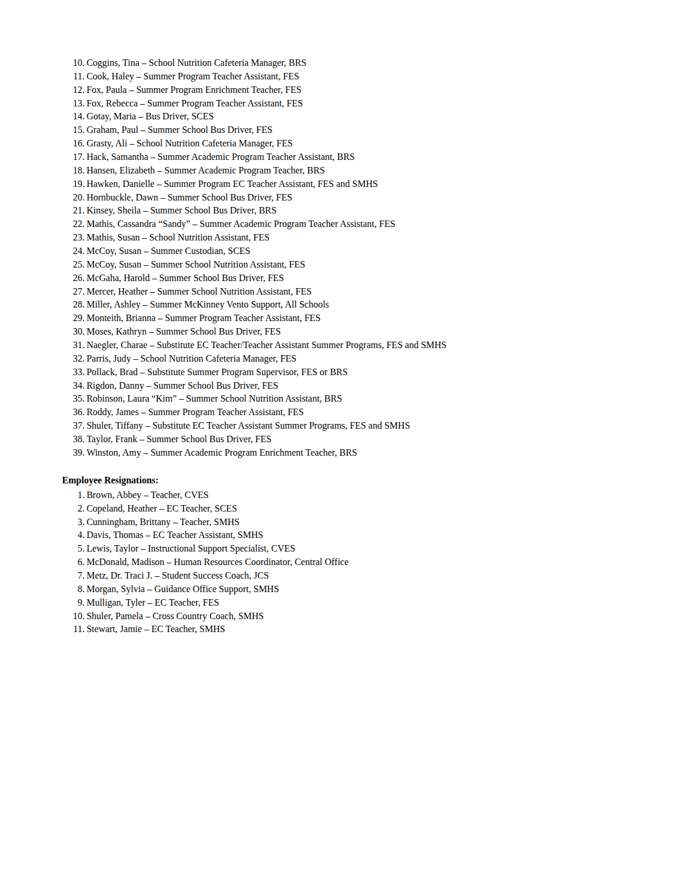Coggins, Tina – School Nutrition Cafeteria Manager, BRS
Cook, Haley – Summer Program Teacher Assistant, FES
Fox, Paula – Summer Program Enrichment Teacher, FES
Fox, Rebecca – Summer Program Teacher Assistant, FES
Gotay, Maria – Bus Driver, SCES
Graham, Paul – Summer School Bus Driver, FES
Grasty, Ali – School Nutrition Cafeteria Manager, FES
Hack, Samantha – Summer Academic Program Teacher Assistant, BRS
Hansen, Elizabeth – Summer Academic Program Teacher, BRS
Hawken, Danielle – Summer Program EC Teacher Assistant, FES and SMHS
Hornbuckle, Dawn – Summer School Bus Driver, FES
Kinsey, Sheila – Summer School Bus Driver, BRS
Mathis, Cassandra “Sandy” – Summer Academic Program Teacher Assistant, FES
Mathis, Susan – School Nutrition Assistant, FES
McCoy, Susan – Summer Custodian, SCES
McCoy, Susan – Summer School Nutrition Assistant, FES
McGaha, Harold – Summer School Bus Driver, FES
Mercer, Heather – Summer School Nutrition Assistant, FES
Miller, Ashley – Summer McKinney Vento Support, All Schools
Monteith, Brianna – Summer Program Teacher Assistant, FES
Moses, Kathryn – Summer School Bus Driver, FES
Naegler, Charae – Substitute EC Teacher/Teacher Assistant Summer Programs, FES and SMHS
Parris, Judy – School Nutrition Cafeteria Manager, FES
Pollack, Brad – Substitute Summer Program Supervisor, FES or BRS
Rigdon, Danny – Summer School Bus Driver, FES
Robinson, Laura “Kim” – Summer School Nutrition Assistant, BRS
Roddy, James – Summer Program Teacher Assistant, FES
Shuler, Tiffany – Substitute EC Teacher Assistant Summer Programs, FES and SMHS
Taylor, Frank – Summer School Bus Driver, FES
Winston, Amy – Summer Academic Program Enrichment Teacher, BRS
Employee Resignations:
Brown, Abbey – Teacher, CVES
Copeland, Heather – EC Teacher, SCES
Cunningham, Brittany – Teacher, SMHS
Davis, Thomas – EC Teacher Assistant, SMHS
Lewis, Taylor – Instructional Support Specialist, CVES
McDonald, Madison – Human Resources Coordinator, Central Office
Metz, Dr. Traci J. – Student Success Coach, JCS
Morgan, Sylvia – Guidance Office Support, SMHS
Mulligan, Tyler – EC Teacher, FES
Shuler, Pamela – Cross Country Coach, SMHS
Stewart, Jamie – EC Teacher, SMHS